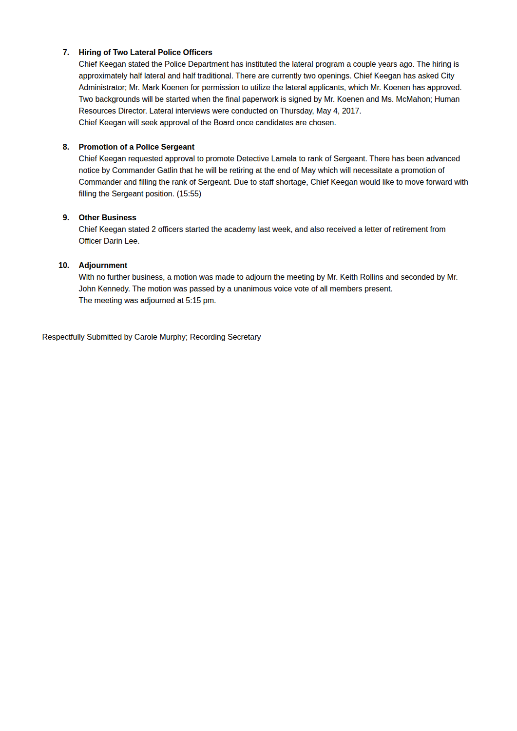7.
Hiring of Two Lateral Police Officers
Chief Keegan stated the Police Department has instituted the lateral program a couple years ago. The hiring is approximately half lateral and half traditional. There are currently two openings. Chief Keegan has asked City Administrator; Mr. Mark Koenen for permission to utilize the lateral applicants, which Mr. Koenen has approved. Two backgrounds will be started when the final paperwork is signed by Mr. Koenen and Ms. McMahon; Human Resources Director. Lateral interviews were conducted on Thursday, May 4, 2017.
Chief Keegan will seek approval of the Board once candidates are chosen.
8.
Promotion of a Police Sergeant
Chief Keegan requested approval to promote Detective Lamela to rank of Sergeant. There has been advanced notice by Commander Gatlin that he will be retiring at the end of May which will necessitate a promotion of Commander and filling the rank of Sergeant. Due to staff shortage, Chief Keegan would like to move forward with filling the Sergeant position. (15:55)
9.
Other Business
Chief Keegan stated 2 officers started the academy last week, and also received a letter of retirement from Officer Darin Lee.
10.
Adjournment
With no further business, a motion was made to adjourn the meeting by Mr. Keith Rollins and seconded by Mr. John Kennedy. The motion was passed by a unanimous voice vote of all members present.
The meeting was adjourned at 5:15 pm.
Respectfully Submitted by Carole Murphy; Recording Secretary